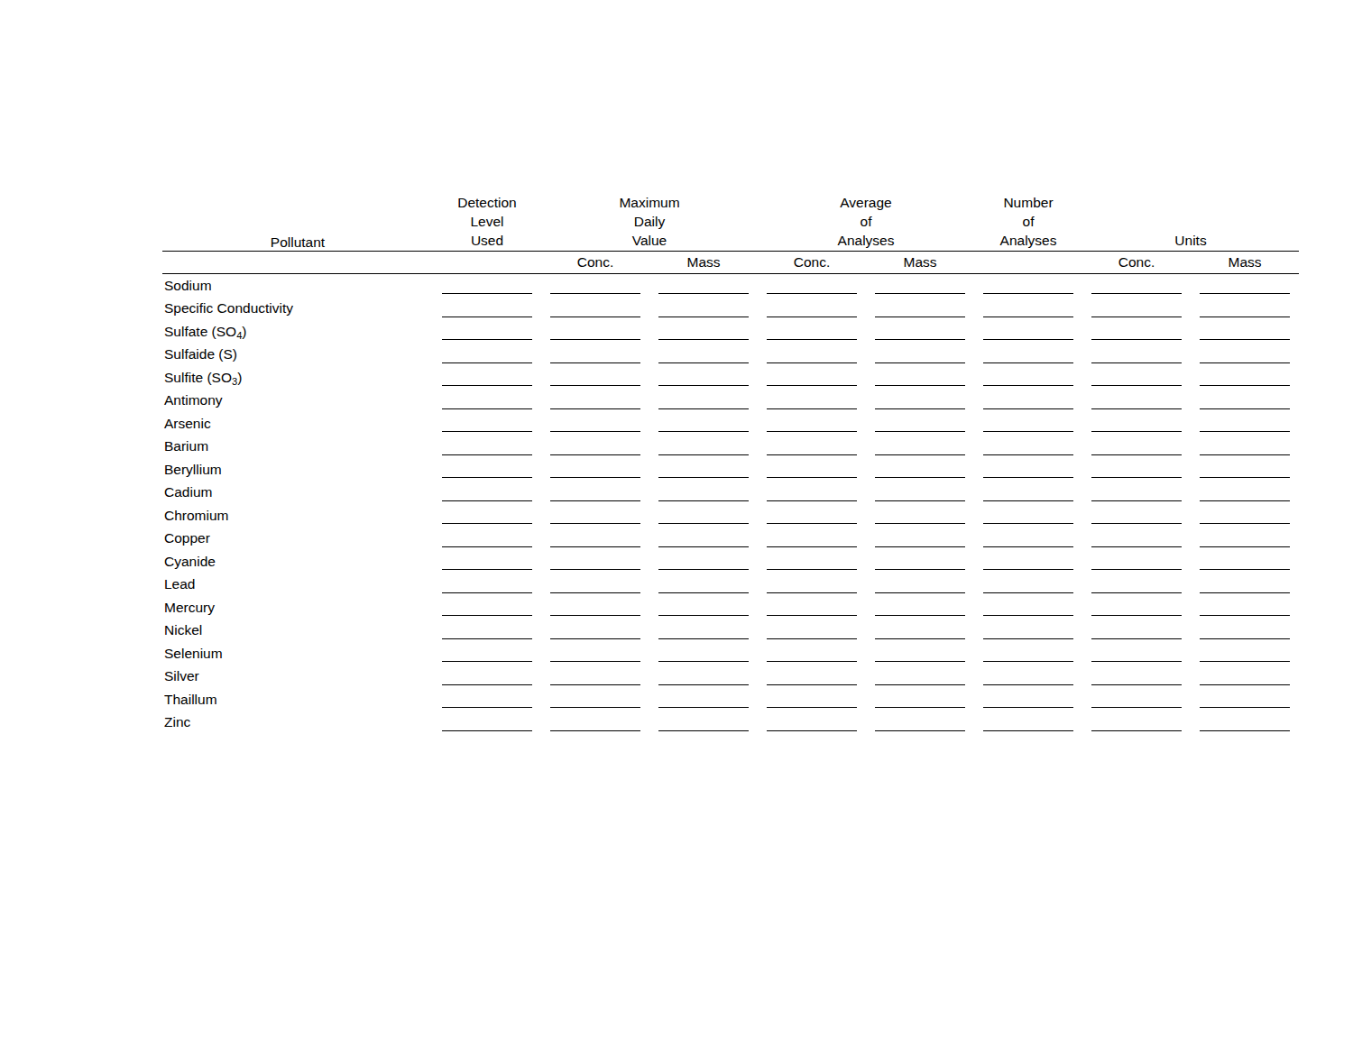| Pollutant | Detection Level Used | Maximum Daily Value | Average of Analyses | Number of Analyses | Units |
| --- | --- | --- | --- | --- | --- |
| | | Conc. | Mass | Conc. | Mass | | Conc. | Mass |
| Sodium | | | | | | | | |
| Specific Conductivity | | | | | | | | |
| Sulfate (SO 4 ) | | | | | | | | |
| Sulfaide (S) | | | | | | | | |
| Sulfite (SO 3 ) | | | | | | | | |
| Antimony | | | | | | | | |
| Arsenic | | | | | | | | |
| Barium | | | | | | | | |
| Beryllium | | | | | | | | |
| Cadium | | | | | | | | |
| Chromium | | | | | | | | |
| Copper | | | | | | | | |
| Cyanide | | | | | | | | |
| Lead | | | | | | | | |
| Mercury | | | | | | | | |
| Nickel | | | | | | | | |
| Selenium | | | | | | | | |
| Silver | | | | | | | | |
| Thaillum | | | | | | | | |
| Zinc | | | | | | | | |